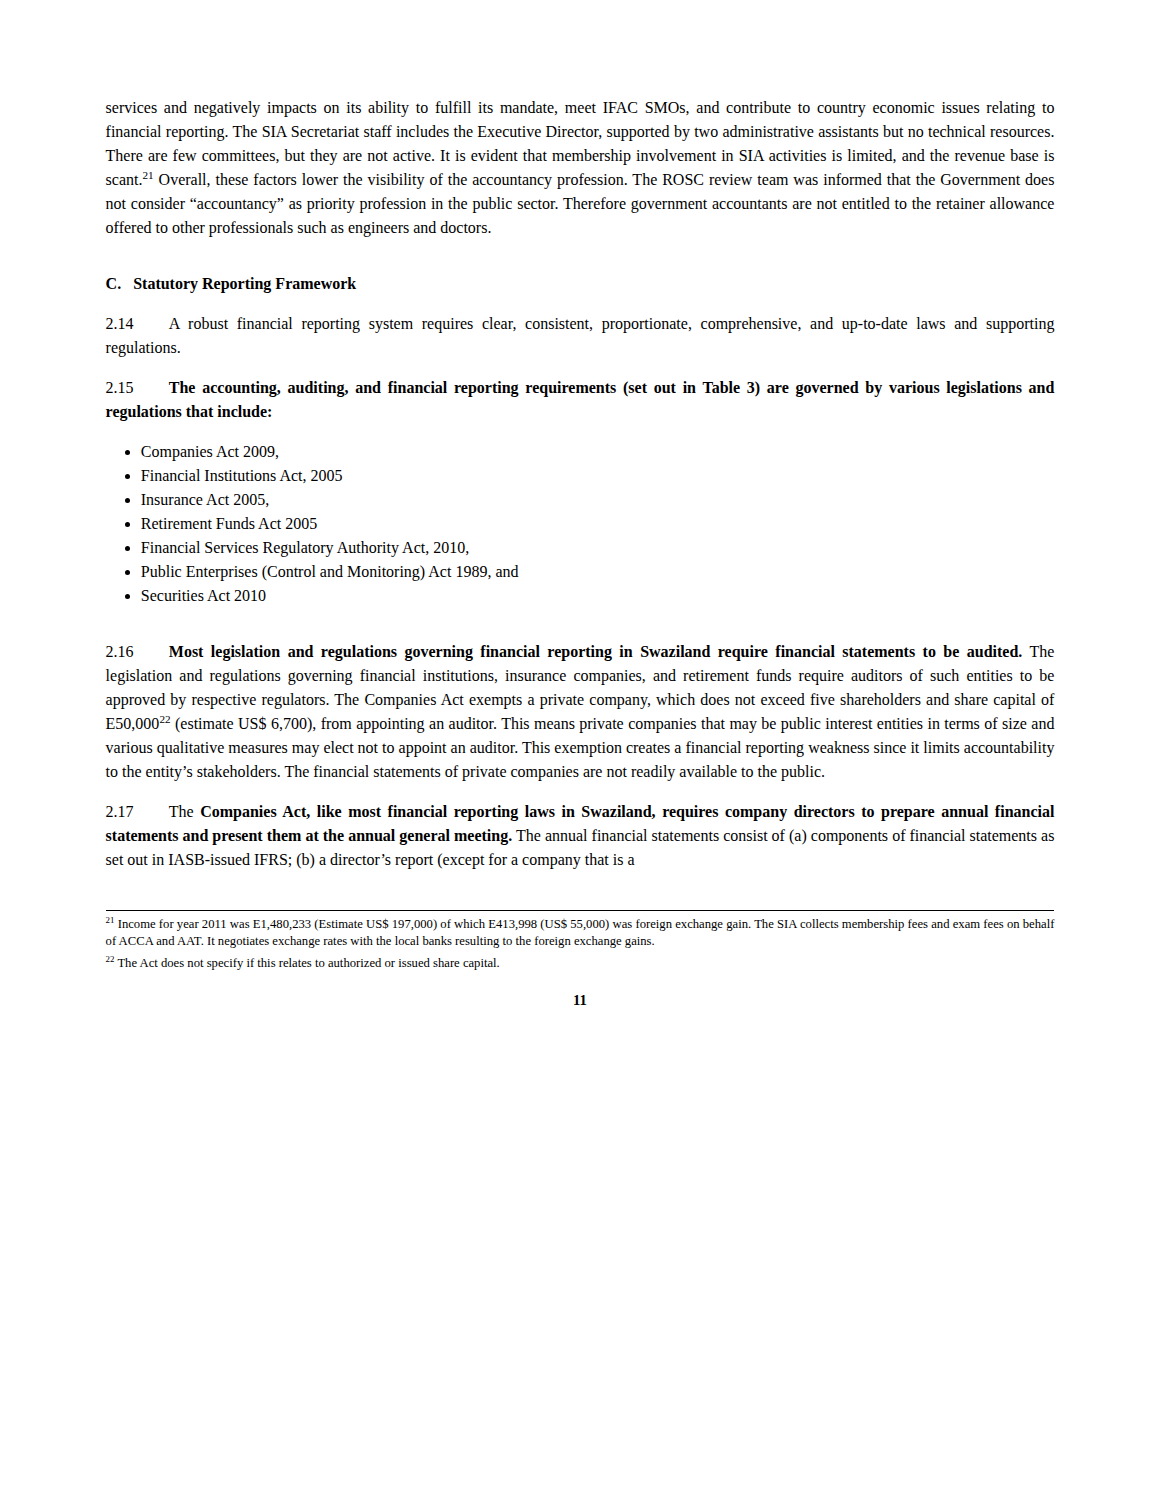services and negatively impacts on its ability to fulfill its mandate, meet IFAC SMOs, and contribute to country economic issues relating to financial reporting. The SIA Secretariat staff includes the Executive Director, supported by two administrative assistants but no technical resources. There are few committees, but they are not active. It is evident that membership involvement in SIA activities is limited, and the revenue base is scant.21 Overall, these factors lower the visibility of the accountancy profession. The ROSC review team was informed that the Government does not consider “accountancy” as priority profession in the public sector. Therefore government accountants are not entitled to the retainer allowance offered to other professionals such as engineers and doctors.
C. Statutory Reporting Framework
2.14 A robust financial reporting system requires clear, consistent, proportionate, comprehensive, and up-to-date laws and supporting regulations.
2.15 The accounting, auditing, and financial reporting requirements (set out in Table 3) are governed by various legislations and regulations that include:
Companies Act 2009,
Financial Institutions Act, 2005
Insurance Act 2005,
Retirement Funds Act 2005
Financial Services Regulatory Authority Act, 2010,
Public Enterprises (Control and Monitoring) Act 1989, and
Securities Act 2010
2.16 Most legislation and regulations governing financial reporting in Swaziland require financial statements to be audited. The legislation and regulations governing financial institutions, insurance companies, and retirement funds require auditors of such entities to be approved by respective regulators. The Companies Act exempts a private company, which does not exceed five shareholders and share capital of E50,00022 (estimate US$ 6,700), from appointing an auditor. This means private companies that may be public interest entities in terms of size and various qualitative measures may elect not to appoint an auditor. This exemption creates a financial reporting weakness since it limits accountability to the entity’s stakeholders. The financial statements of private companies are not readily available to the public.
2.17 The Companies Act, like most financial reporting laws in Swaziland, requires company directors to prepare annual financial statements and present them at the annual general meeting. The annual financial statements consist of (a) components of financial statements as set out in IASB-issued IFRS; (b) a director’s report (except for a company that is a
21 Income for year 2011 was E1,480,233 (Estimate US$ 197,000) of which E413,998 (US$ 55,000) was foreign exchange gain. The SIA collects membership fees and exam fees on behalf of ACCA and AAT. It negotiates exchange rates with the local banks resulting to the foreign exchange gains.
22 The Act does not specify if this relates to authorized or issued share capital.
11